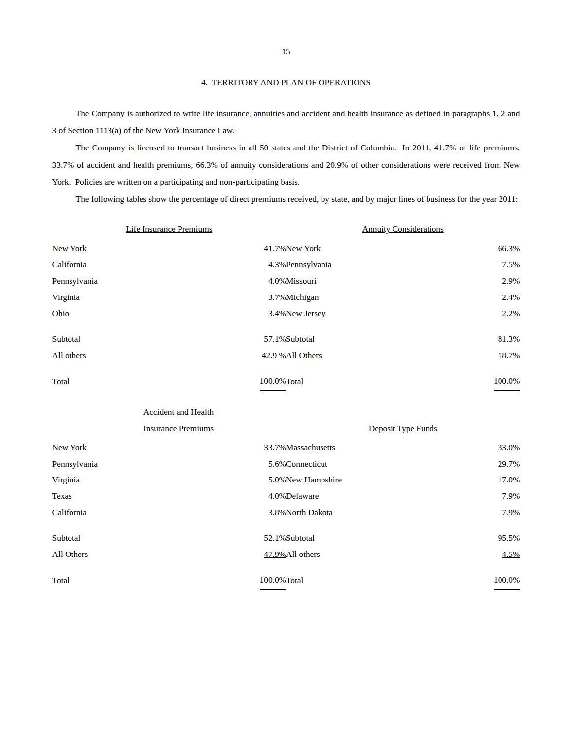15
4. TERRITORY AND PLAN OF OPERATIONS
The Company is authorized to write life insurance, annuities and accident and health insurance as defined in paragraphs 1, 2 and 3 of Section 1113(a) of the New York Insurance Law.
The Company is licensed to transact business in all 50 states and the District of Columbia. In 2011, 41.7% of life premiums, 33.7% of accident and health premiums, 66.3% of annuity considerations and 20.9% of other considerations were received from New York. Policies are written on a participating and non-participating basis.
The following tables show the percentage of direct premiums received, by state, and by major lines of business for the year 2011:
| Life Insurance Premiums / New York / 41.7% / / California / 4.3% / / Pennsylvania / 4.0% / / Virginia / 3.7% / / Ohio / 3.4% / / Subtotal / 57.1% / / All others / 42.9 % / / Total / 100.0% / | Annuity Considerations / New York / 66.3% / / Pennsylvania / 7.5% / / Missouri / 2.9% / / Michigan / 2.4% / / New Jersey / 2.2% / / Subtotal / 81.3% / / All Others / 18.7% / / Total / 100.0% / |
| Accident and Health Insurance Premiums / New York / 33.7% / / Pennsylvania / 5.6% / / Virginia / 5.0% / / Texas / 4.0% / / California / 3.8% / / Subtotal / 52.1% / / All Others / 47.9% / / Total / 100.0% / | Deposit Type Funds / Massachusetts / 33.0% / / Connecticut / 29.7% / / New Hampshire / 17.0% / / Delaware / 7.9% / / North Dakota / 7.9% / / Subtotal / 95.5% / / All others / 4.5% / / Total / 100.0% / |